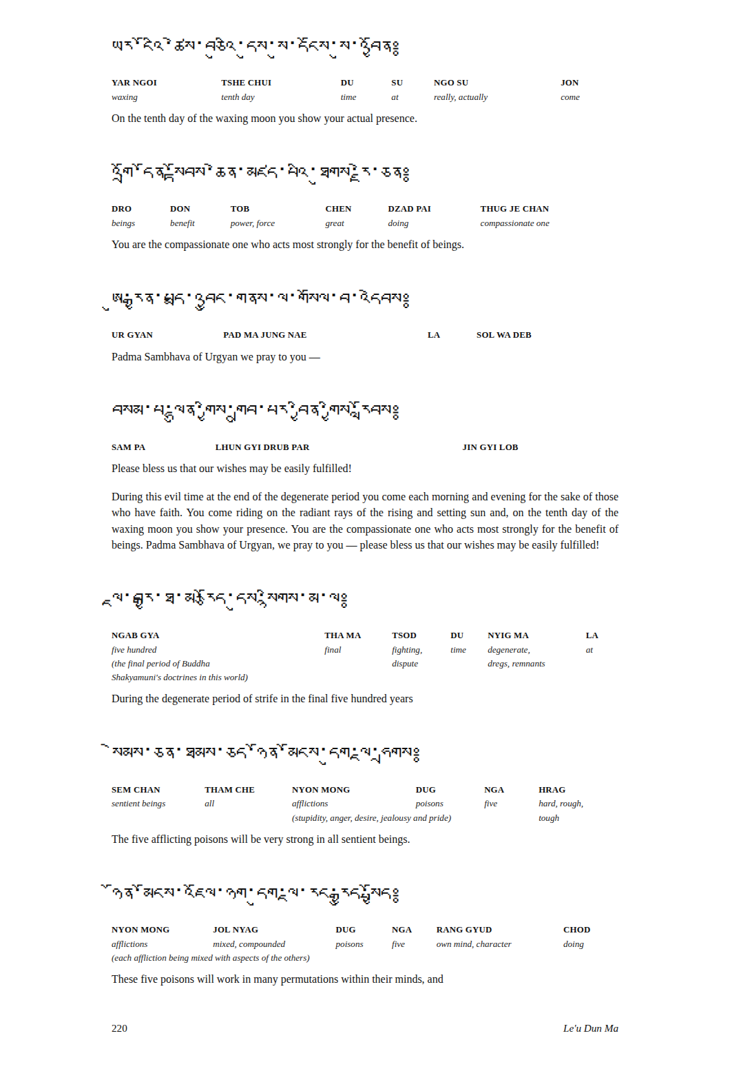ཡར་ངོའི་ཚེས་བཅུའི་དུས་སུ་དངོས་སུ་འབྱོན༔
| YAR NGOI | TSHE CHUI | DU | SU | NGO SU | JON |
| waxing | tenth day | time | at | really, actually | come |
On the tenth day of the waxing moon you show your actual presence.
འགྲོ་དོན་སྟོབས་ཆེན་མཛད་པའི་ཐུགས་རྗེ་ཅན༔
| DRO | DON | TOB | CHEN | DZAD PAI | THUG JE CHAN |
| beings | benefit | power, force | great | doing | compassionate one |
You are the compassionate one who acts most strongly for the benefit of beings.
ཨུ་རྒྱན་པདྨ་འབྱུང་གནས་ལ་གསོལ་བ་འདེབས༔
| UR GYAN | PAD MA JUNG NAE | LA | SOL WA DEB |
Padma Sambhava of Urgyan we pray to you —
བསམ་པ་ལྷུན་གྱིས་གྲུབ་པར་བྱིན་གྱིས་རློབས༔
| SAM PA | LHUN GYI DRUB PAR | JIN GYI LOB |
Please bless us that our wishes may be easily fulfilled!
During this evil time at the end of the degenerate period you come each morning and evening for the sake of those who have faith. You come riding on the radiant rays of the rising and setting sun and, on the tenth day of the waxing moon you show your presence. You are the compassionate one who acts most strongly for the benefit of beings. Padma Sambhava of Urgyan, we pray to you — please bless us that our wishes may be easily fulfilled!
ལྔ་བརྒྱ་ཐ་མ་རྩོད་དུས་སྙིགས་མ་ལ༔
| NGAB GYA | THA MA | TSOD | DU | NYIG MA | LA |
| five hundred | final | fighting, | time | degenerate, | at |
| (the final period of Buddha | | dispute | | dregs, remnants | |
| Shakyamuni's doctrines in this world) | | | | | |
During the degenerate period of strife in the final five hundred years
སེམས་ཅན་ཐམས་ཅད་ཉོན་མོངས་དུག་ལྔ་ཧྲགས༔
| SEM CHAN | THAM CHE | NYON MONG | DUG | NGA | HRAG |
| sentient beings | all | afflictions | poisons | five | hard, rough, |
| | | (stupidity, anger, desire, jealousy and pride) | tough |
The five afflicting poisons will be very strong in all sentient beings.
ཉོན་མོངས་འཇོལ་ཉག་དུག་ལྔ་རང་རྒྱུད་སྤྱོད༔
| NYON MONG | JOL NYAG | DUG | NGA | RANG GYUD | CHOD |
| afflictions | mixed, compounded | poisons | five | own mind, character | doing |
| (each affliction being mixed with aspects of the others) |
These five poisons will work in many permutations within their minds, and
220 Le'u Dun Ma